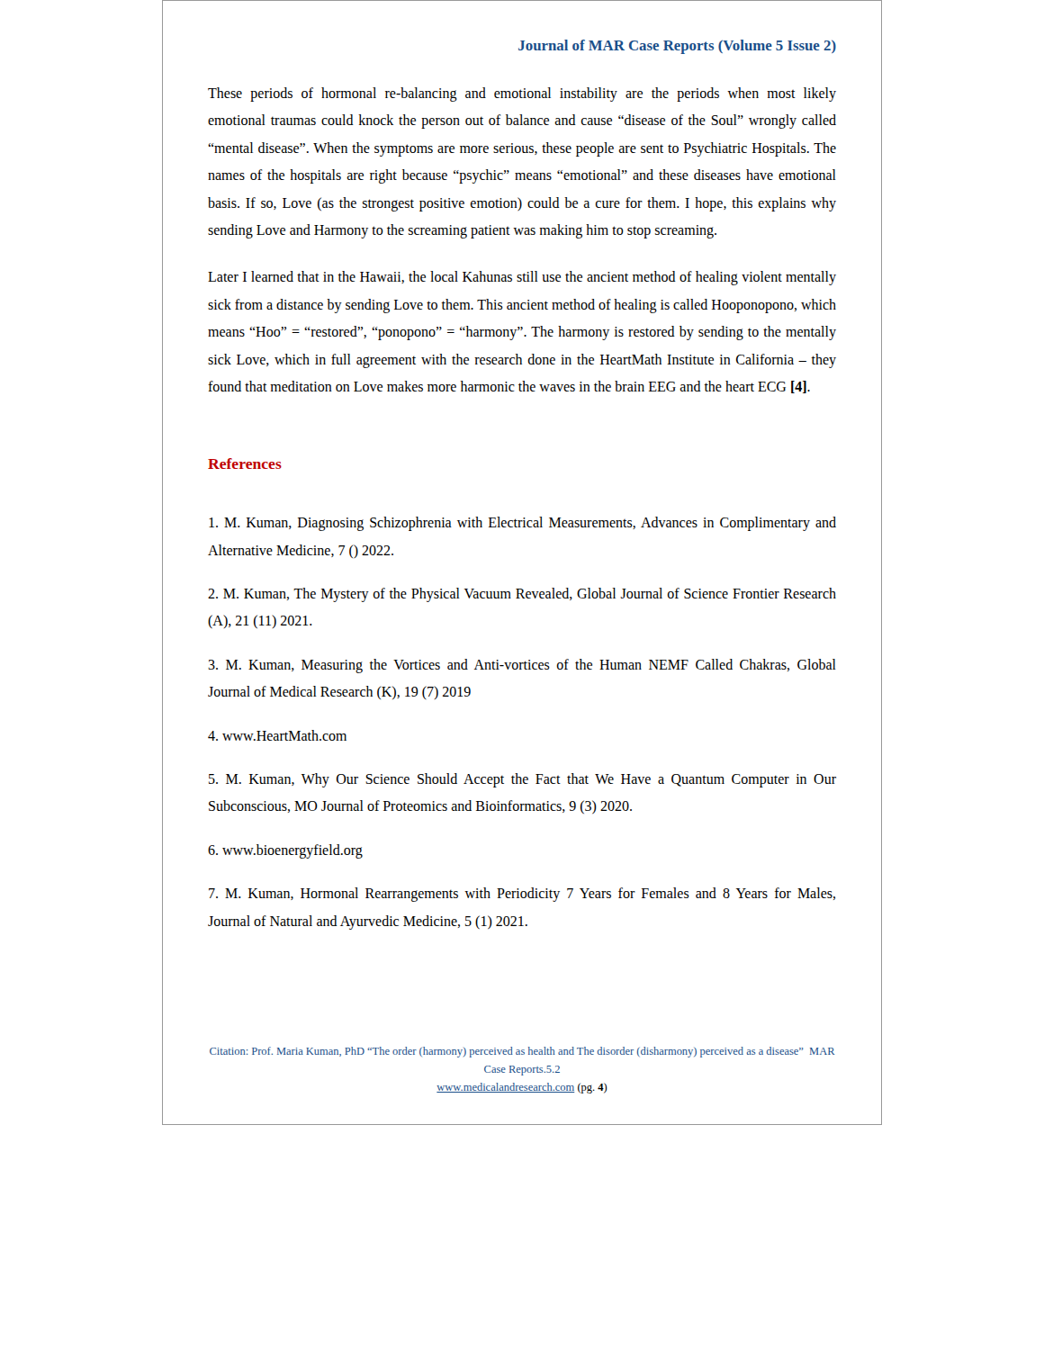Journal of MAR Case Reports (Volume 5 Issue 2)
These periods of hormonal re-balancing and emotional instability are the periods when most likely emotional traumas could knock the person out of balance and cause “disease of the Soul” wrongly called “mental disease”. When the symptoms are more serious, these people are sent to Psychiatric Hospitals. The names of the hospitals are right because “psychic” means “emotional” and these diseases have emotional basis. If so, Love (as the strongest positive emotion) could be a cure for them. I hope, this explains why sending Love and Harmony to the screaming patient was making him to stop screaming.
Later I learned that in the Hawaii, the local Kahunas still use the ancient method of healing violent mentally sick from a distance by sending Love to them. This ancient method of healing is called Hooponopono, which means “Hoo” = “restored”, “ponopono” = “harmony”. The harmony is restored by sending to the mentally sick Love, which in full agreement with the research done in the HeartMath Institute in California – they found that meditation on Love makes more harmonic the waves in the brain EEG and the heart ECG [4].
References
1. M. Kuman, Diagnosing Schizophrenia with Electrical Measurements, Advances in Complimentary and Alternative Medicine, 7 () 2022.
2. M. Kuman, The Mystery of the Physical Vacuum Revealed, Global Journal of Science Frontier Research (A), 21 (11) 2021.
3. M. Kuman, Measuring the Vortices and Anti-vortices of the Human NEMF Called Chakras, Global Journal of Medical Research (K), 19 (7) 2019
4. www.HeartMath.com
5. M. Kuman, Why Our Science Should Accept the Fact that We Have a Quantum Computer in Our Subconscious, MO Journal of Proteomics and Bioinformatics, 9 (3) 2020.
6. www.bioenergyfield.org
7. M. Kuman, Hormonal Rearrangements with Periodicity 7 Years for Females and 8 Years for Males, Journal of Natural and Ayurvedic Medicine, 5 (1) 2021.
Citation: Prof. Maria Kuman, PhD “The order (harmony) perceived as health and The disorder (disharmony) perceived as a disease” MAR Case Reports.5.2
www.medicalandresearch.com (pg. 4)